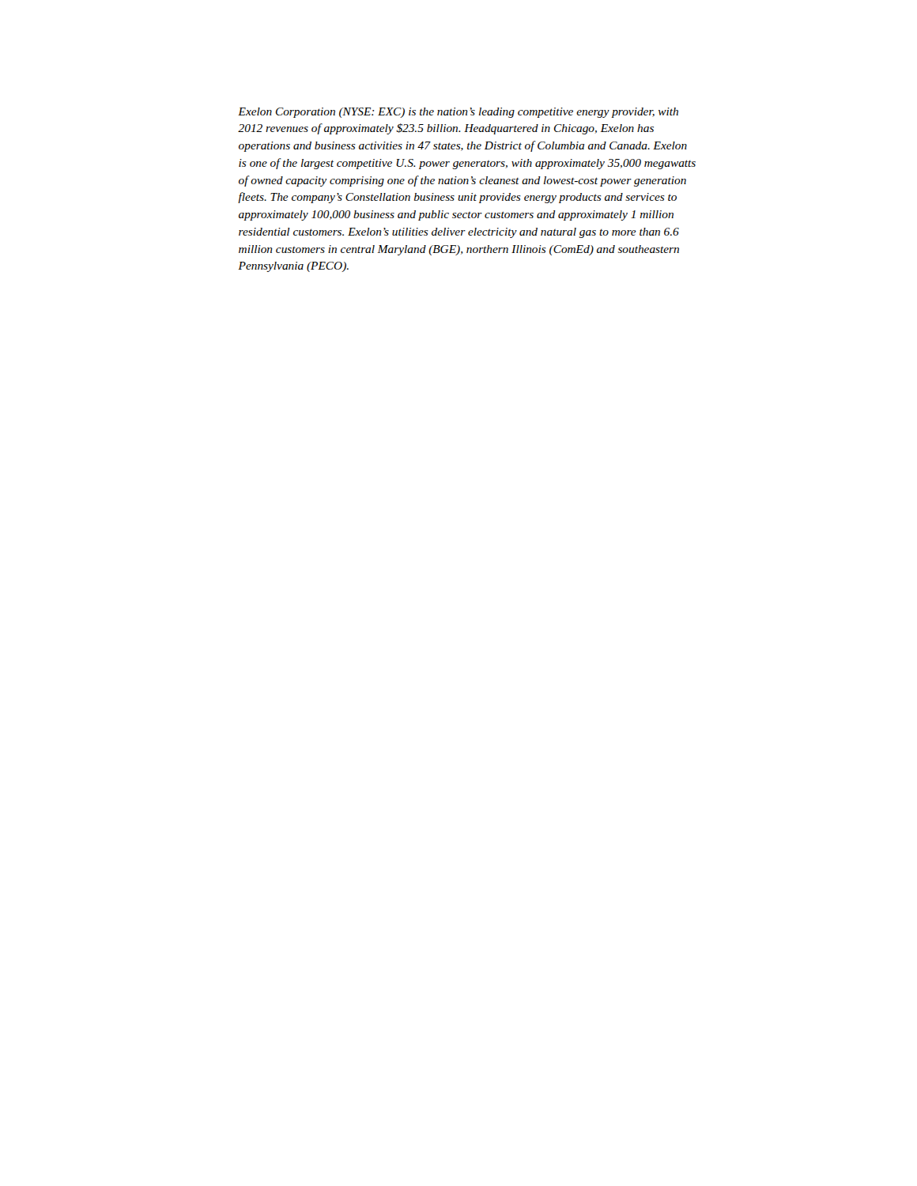Exelon Corporation (NYSE: EXC) is the nation’s leading competitive energy provider, with 2012 revenues of approximately $23.5 billion. Headquartered in Chicago, Exelon has operations and business activities in 47 states, the District of Columbia and Canada. Exelon is one of the largest competitive U.S. power generators, with approximately 35,000 megawatts of owned capacity comprising one of the nation’s cleanest and lowest-cost power generation fleets. The company’s Constellation business unit provides energy products and services to approximately 100,000 business and public sector customers and approximately 1 million residential customers. Exelon’s utilities deliver electricity and natural gas to more than 6.6 million customers in central Maryland (BGE), northern Illinois (ComEd) and southeastern Pennsylvania (PECO).